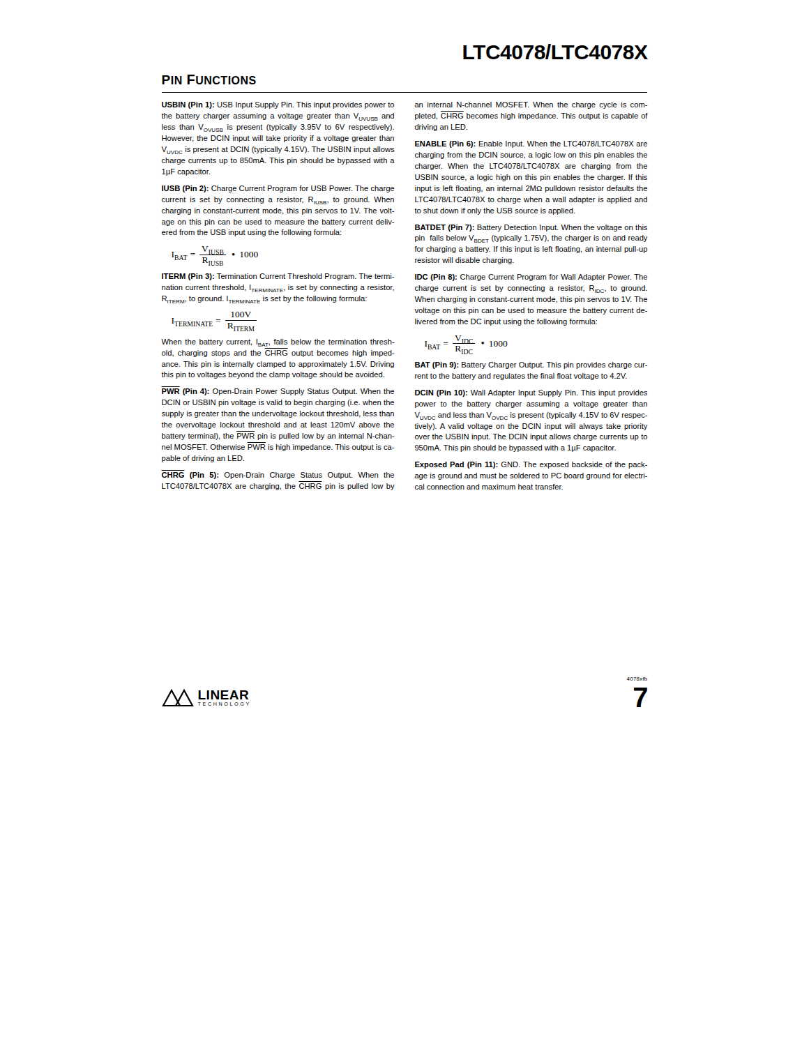LTC4078/LTC4078X
PIN FUNCTIONS
USBIN (Pin 1): USB Input Supply Pin. This input provides power to the battery charger assuming a voltage greater than VUVUSB and less than VOVUSB is present (typically 3.95V to 6V respectively). However, the DCIN input will take priority if a voltage greater than VUVDC is present at DCIN (typically 4.15V). The USBIN input allows charge currents up to 850mA. This pin should be bypassed with a 1µF capacitor.
IUSB (Pin 2): Charge Current Program for USB Power. The charge current is set by connecting a resistor, RIUSB, to ground. When charging in constant-current mode, this pin servos to 1V. The voltage on this pin can be used to measure the battery current delivered from the USB input using the following formula:
IBAT = VIUSB RIUSB • 1000
ITERM (Pin 3): Termination Current Threshold Program. The termination current threshold, ITERMINATE, is set by connecting a resistor, RITERM, to ground. ITERMINATE is set by the following formula:
ITERMINATE = 100V RITERM
When the battery current, IBAT, falls below the termination threshold, charging stops and the CHRG output becomes high impedance. This pin is internally clamped to approximately 1.5V. Driving this pin to voltages beyond the clamp voltage should be avoided.
PWR (Pin 4): Open-Drain Power Supply Status Output. When the DCIN or USBIN pin voltage is valid to begin charging (i.e. when the supply is greater than the undervoltage lockout threshold, less than the overvoltage lockout threshold and at least 120mV above the battery terminal), the PWR pin is pulled low by an internal N-channel MOSFET. Otherwise PWR is high impedance. This output is capable of driving an LED.
CHRG (Pin 5): Open-Drain Charge Status Output. When the LTC4078/LTC4078X are charging, the CHRG pin is pulled low by an internal N-channel MOSFET. When the charge cycle is completed, CHRG becomes high impedance. This output is capable of driving an LED.
ENABLE (Pin 6): Enable Input. When the LTC4078/LTC4078X are charging from the DCIN source, a logic low on this pin enables the charger. When the LTC4078/LTC4078X are charging from the USBIN source, a logic high on this pin enables the charger. If this input is left floating, an internal 2MΩ pulldown resistor defaults the LTC4078/LTC4078X to charge when a wall adapter is applied and to shut down if only the USB source is applied.
BATDET (Pin 7): Battery Detection Input. When the voltage on this pin falls below VBDET (typically 1.75V), the charger is on and ready for charging a battery. If this input is left floating, an internal pull-up resistor will disable charging.
IDC (Pin 8): Charge Current Program for Wall Adapter Power. The charge current is set by connecting a resistor, RIDC, to ground. When charging in constant-current mode, this pin servos to 1V. The voltage on this pin can be used to measure the battery current delivered from the DC input using the following formula:
IBAT = VIDC RIDC • 1000
BAT (Pin 9): Battery Charger Output. This pin provides charge current to the battery and regulates the final float voltage to 4.2V.
DCIN (Pin 10): Wall Adapter Input Supply Pin. This input provides power to the battery charger assuming a voltage greater than VUVDC and less than VOVDC is present (typically 4.15V to 6V respectively). A valid voltage on the DCIN input will always take priority over the USBIN input. The DCIN input allows charge currents up to 950mA. This pin should be bypassed with a 1µF capacitor.
Exposed Pad (Pin 11): GND. The exposed backside of the package is ground and must be soldered to PC board ground for electrical connection and maximum heat transfer.
4078xfb
LINEAR TECHNOLOGY
7